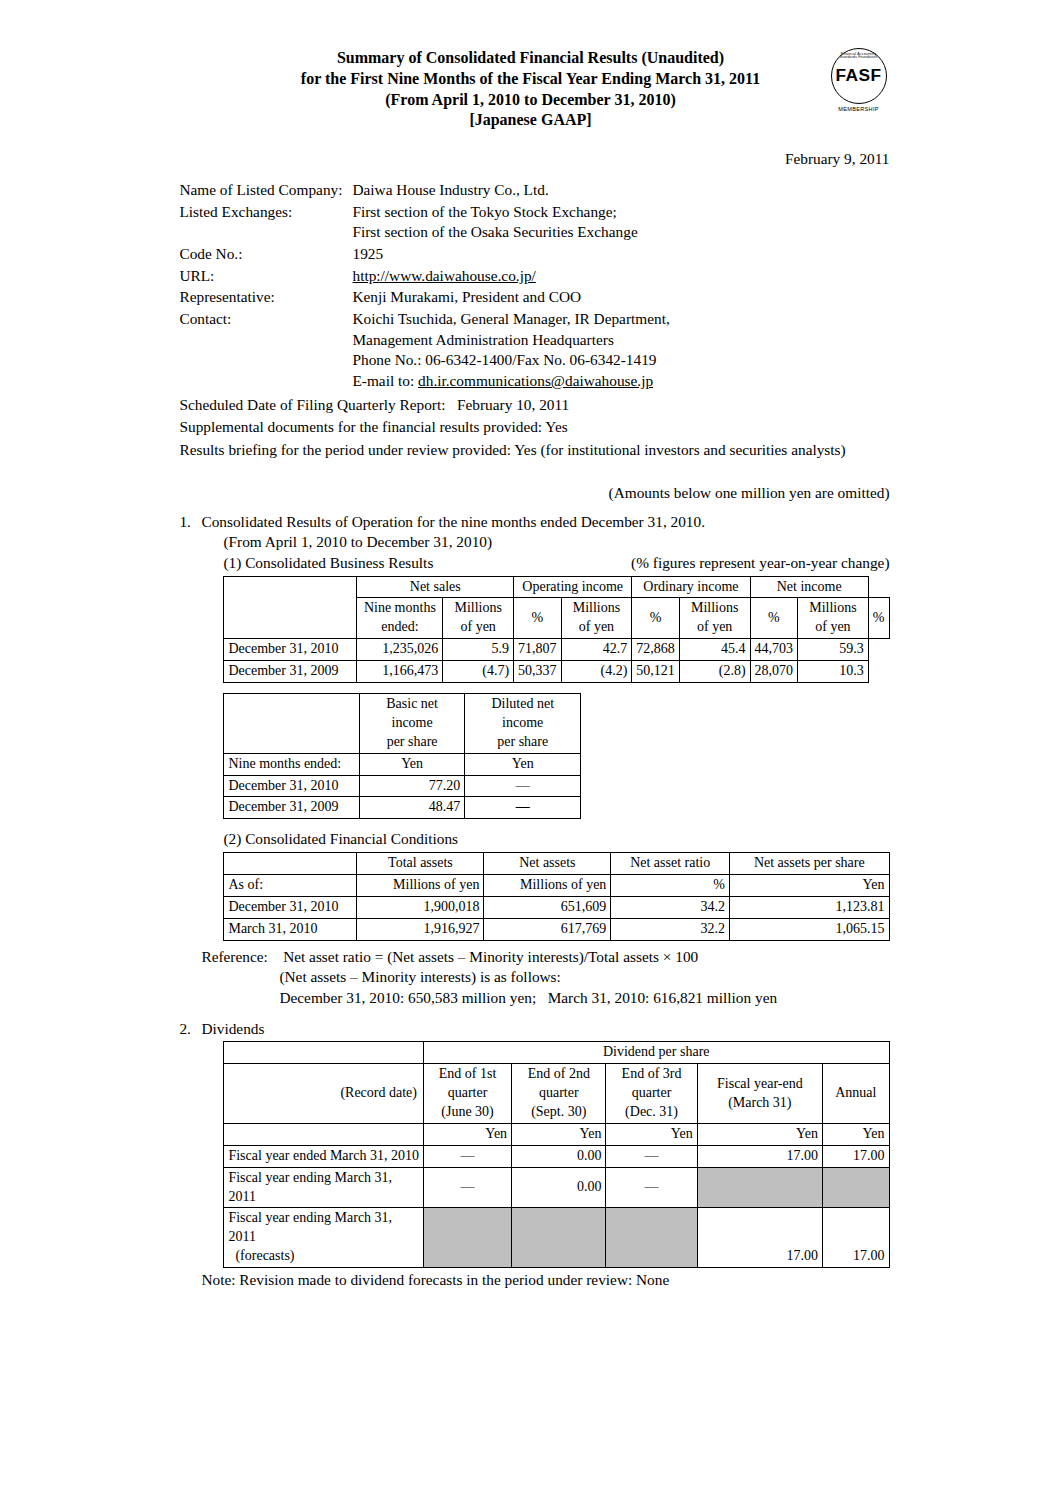Financial Accounting Standards Foundation
FASF
MEMBERSHIP
Summary of Consolidated Financial Results (Unaudited) for the First Nine Months of the Fiscal Year Ending March 31, 2011 (From April 1, 2010 to December 31, 2010) [Japanese GAAP]
February 9, 2011
| Name of Listed Company: | Daiwa House Industry Co., Ltd. |
| Listed Exchanges: | First section of the Tokyo Stock Exchange; First section of the Osaka Securities Exchange |
| Code No.: | 1925 |
| URL: | http://www.daiwahouse.co.jp/ |
| Representative: | Kenji Murakami, President and COO |
| Contact: | Koichi Tsuchida, General Manager, IR Department, Management Administration Headquarters Phone No.: 06-6342-1400/Fax No. 06-6342-1419 E-mail to: dh.ir.communications@daiwahouse.jp |
Scheduled Date of Filing Quarterly Report: February 10, 2011
Supplemental documents for the financial results provided: Yes
Results briefing for the period under review provided: Yes (for institutional investors and securities analysts)
(Amounts below one million yen are omitted)
Consolidated Results of Operation for the nine months ended December 31, 2010.
(From April 1, 2010 to December 31, 2010)
(1) Consolidated Business Results (% figures represent year-on-year change)
| | Net sales | Operating income | Ordinary income | Net income |
| --- | --- | --- | --- | --- |
| Nine months ended: | Millions of yen | % | Millions of yen | % | Millions of yen | % | Millions of yen | % |
| December 31, 2010 | 1,235,026 | 5.9 | 71,807 | 42.7 | 72,868 | 45.4 | 44,703 | 59.3 |
| December 31, 2009 | 1,166,473 | (4.7) | 50,337 | (4.2) | 50,121 | (2.8) | 28,070 | 10.3 |
| | Basic net income per share | Diluted net income per share |
| --- | --- | --- |
| Nine months ended: | Yen | Yen |
| December 31, 2010 | 77.20 | — |
| December 31, 2009 | 48.47 | — |
(2) Consolidated Financial Conditions
| | Total assets | Net assets | Net asset ratio | Net assets per share |
| --- | --- | --- | --- | --- |
| As of: | Millions of yen | Millions of yen | % | Yen |
| December 31, 2010 | 1,900,018 | 651,609 | 34.2 | 1,123.81 |
| March 31, 2010 | 1,916,927 | 617,769 | 32.2 | 1,065.15 |
Reference: Net asset ratio = (Net assets – Minority interests)/Total assets × 100
(Net assets – Minority interests) is as follows:
December 31, 2010: 650,583 million yen; March 31, 2010: 616,821 million yen
Dividends
| | Dividend per share |
| --- | --- |
| (Record date) | End of 1st quarter (June 30) | End of 2nd quarter (Sept. 30) | End of 3rd quarter (Dec. 31) | Fiscal year-end (March 31) | Annual |
| | Yen | Yen | Yen | Yen | Yen |
| Fiscal year ended March 31, 2010 | — | 0.00 | — | 17.00 | 17.00 |
| Fiscal year ending March 31, 2011 | — | 0.00 | — | | |
| Fiscal year ending March 31, 2011 (forecasts) | | | | 17.00 | 17.00 |
Note: Revision made to dividend forecasts in the period under review: None